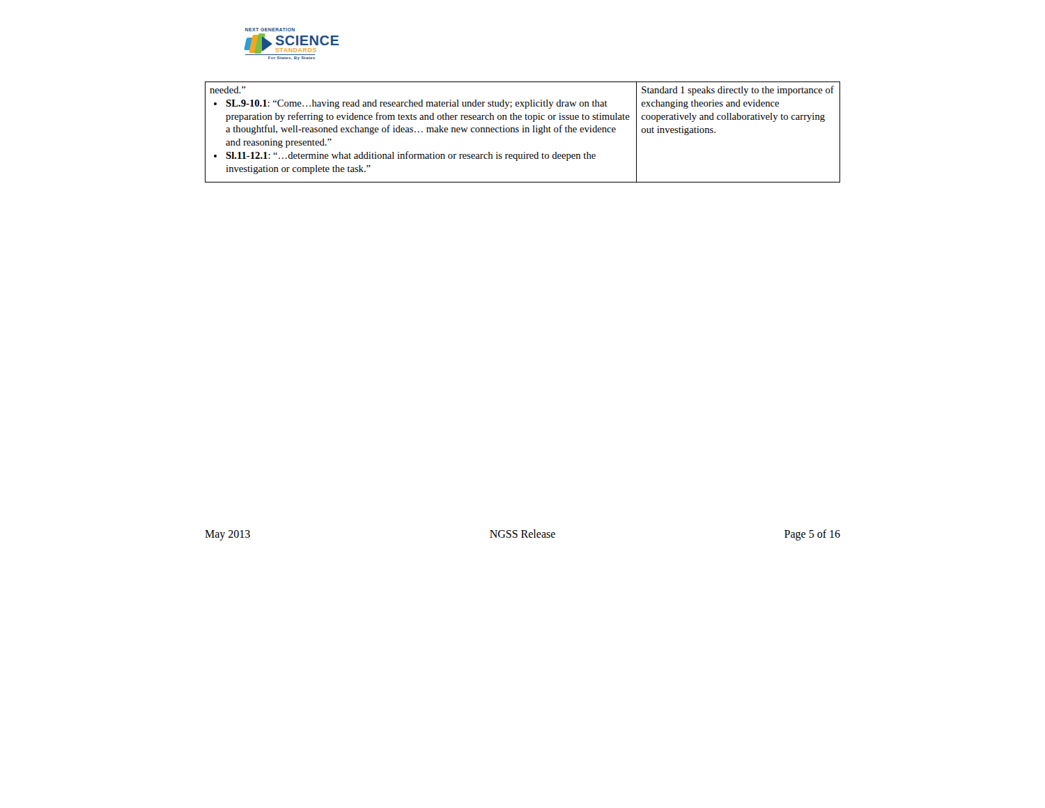NEXT GENERATION
SCIENCE
STANDARDS
For States, By States
| needed.” SL.9-10.1 : “Come…having read and researched material under study; explicitly draw on that preparation by referring to evidence from texts and other research on the topic or issue to stimulate a thoughtful, well-reasoned exchange of ideas… make new connections in light of the evidence and reasoning presented.” Sl.11-12.1 : “…determine what additional information or research is required to deepen the investigation or complete the task.” | Standard 1 speaks directly to the importance of exchanging theories and evidence cooperatively and collaboratively to carrying out investigations. |
May 2013
NGSS Release
Page 5 of 16